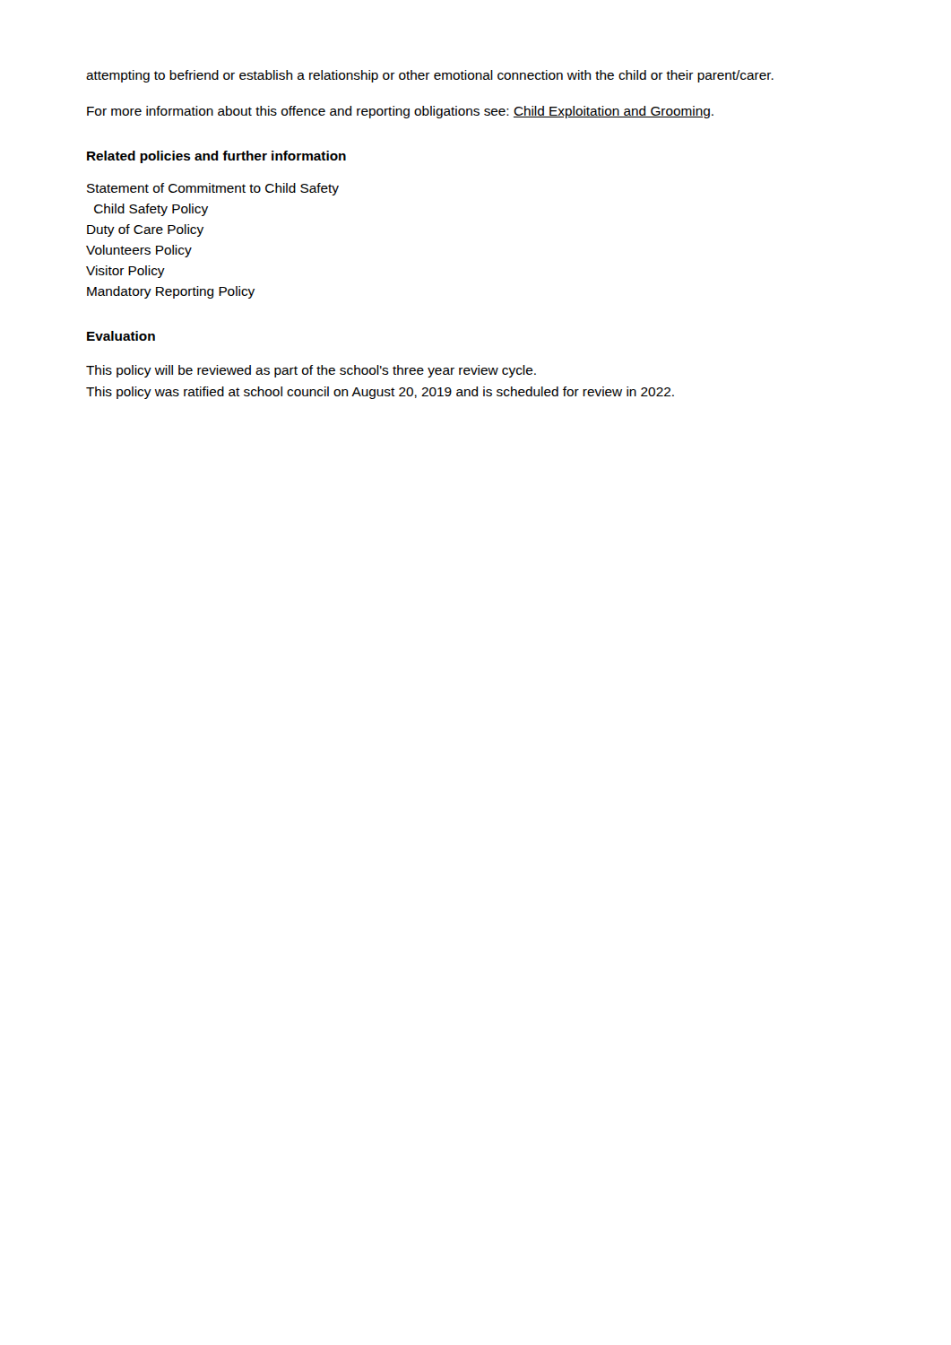attempting to befriend or establish a relationship or other emotional connection with the child or their parent/carer.
For more information about this offence and reporting obligations see: Child Exploitation and Grooming.
Related policies and further information
Statement of Commitment to Child Safety Child Safety Policy Duty of Care Policy Volunteers Policy Visitor Policy Mandatory Reporting Policy
Evaluation
This policy will be reviewed as part of the school's three year review cycle.
This policy was ratified at school council on August 20, 2019 and is scheduled for review in 2022.